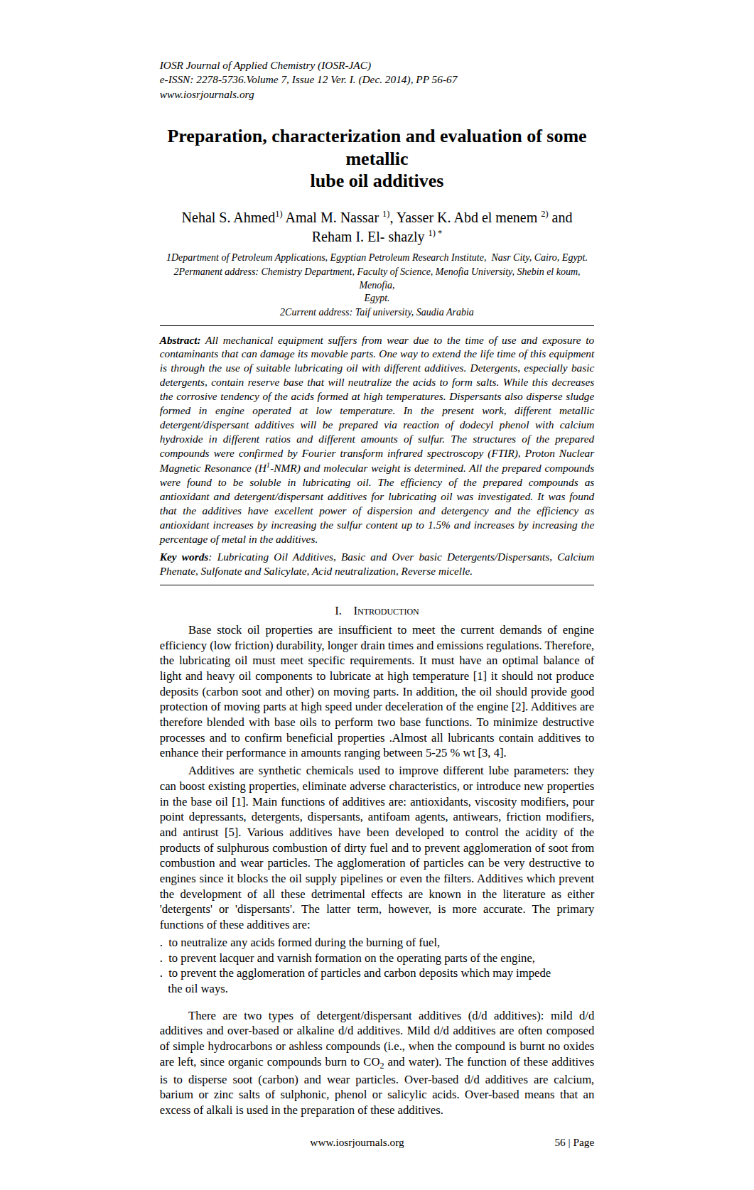IOSR Journal of Applied Chemistry (IOSR-JAC)
e-ISSN: 2278-5736.Volume 7, Issue 12 Ver. I. (Dec. 2014), PP 56-67
www.iosrjournals.org
Preparation, characterization and evaluation of some metallic
lube oil additives
Nehal S. Ahmed1) Amal M. Nassar 1), Yasser K. Abd el menem 2) and
Reham I. El- shazly 1) *
1Department of Petroleum Applications, Egyptian Petroleum Research Institute, Nasr City, Cairo, Egypt.
2Permanent address: Chemistry Department, Faculty of Science, Menofia University, Shebin el koum, Menofia,
Egypt.
2Current address: Taif university, Saudia Arabia
Abstract: All mechanical equipment suffers from wear due to the time of use and exposure to contaminants that can damage its movable parts. One way to extend the life time of this equipment is through the use of suitable lubricating oil with different additives. Detergents, especially basic detergents, contain reserve base that will neutralize the acids to form salts. While this decreases the corrosive tendency of the acids formed at high temperatures. Dispersants also disperse sludge formed in engine operated at low temperature. In the present work, different metallic detergent/dispersant additives will be prepared via reaction of dodecyl phenol with calcium hydroxide in different ratios and different amounts of sulfur. The structures of the prepared compounds were confirmed by Fourier transform infrared spectroscopy (FTIR), Proton Nuclear Magnetic Resonance (H1-NMR) and molecular weight is determined. All the prepared compounds were found to be soluble in lubricating oil. The efficiency of the prepared compounds as antioxidant and detergent/dispersant additives for lubricating oil was investigated. It was found that the additives have excellent power of dispersion and detergency and the efficiency as antioxidant increases by increasing the sulfur content up to 1.5% and increases by increasing the percentage of metal in the additives.
Key words: Lubricating Oil Additives, Basic and Over basic Detergents/Dispersants, Calcium Phenate, Sulfonate and Salicylate, Acid neutralization, Reverse micelle.
I. Introduction
Base stock oil properties are insufficient to meet the current demands of engine efficiency (low friction) durability, longer drain times and emissions regulations. Therefore, the lubricating oil must meet specific requirements. It must have an optimal balance of light and heavy oil components to lubricate at high temperature [1] it should not produce deposits (carbon soot and other) on moving parts. In addition, the oil should provide good protection of moving parts at high speed under deceleration of the engine [2]. Additives are therefore blended with base oils to perform two base functions. To minimize destructive processes and to confirm beneficial properties .Almost all lubricants contain additives to enhance their performance in amounts ranging between 5-25 % wt [3, 4].
Additives are synthetic chemicals used to improve different lube parameters: they can boost existing properties, eliminate adverse characteristics, or introduce new properties in the base oil [1]. Main functions of additives are: antioxidants, viscosity modifiers, pour point depressants, detergents, dispersants, antifoam agents, antiwears, friction modifiers, and antirust [5]. Various additives have been developed to control the acidity of the products of sulphurous combustion of dirty fuel and to prevent agglomeration of soot from combustion and wear particles. The agglomeration of particles can be very destructive to engines since it blocks the oil supply pipelines or even the filters. Additives which prevent the development of all these detrimental effects are known in the literature as either 'detergents' or 'dispersants'. The latter term, however, is more accurate. The primary functions of these additives are:
. to neutralize any acids formed during the burning of fuel,
. to prevent lacquer and varnish formation on the operating parts of the engine,
. to prevent the agglomeration of particles and carbon deposits which may impede
the oil ways.
There are two types of detergent/dispersant additives (d/d additives): mild d/d additives and over-based or alkaline d/d additives. Mild d/d additives are often composed of simple hydrocarbons or ashless compounds (i.e., when the compound is burnt no oxides are left, since organic compounds burn to CO2 and water). The function of these additives is to disperse soot (carbon) and wear particles. Over-based d/d additives are calcium, barium or zinc salts of sulphonic, phenol or salicylic acids. Over-based means that an excess of alkali is used in the preparation of these additives.
www.iosrjournals.org 56 | Page